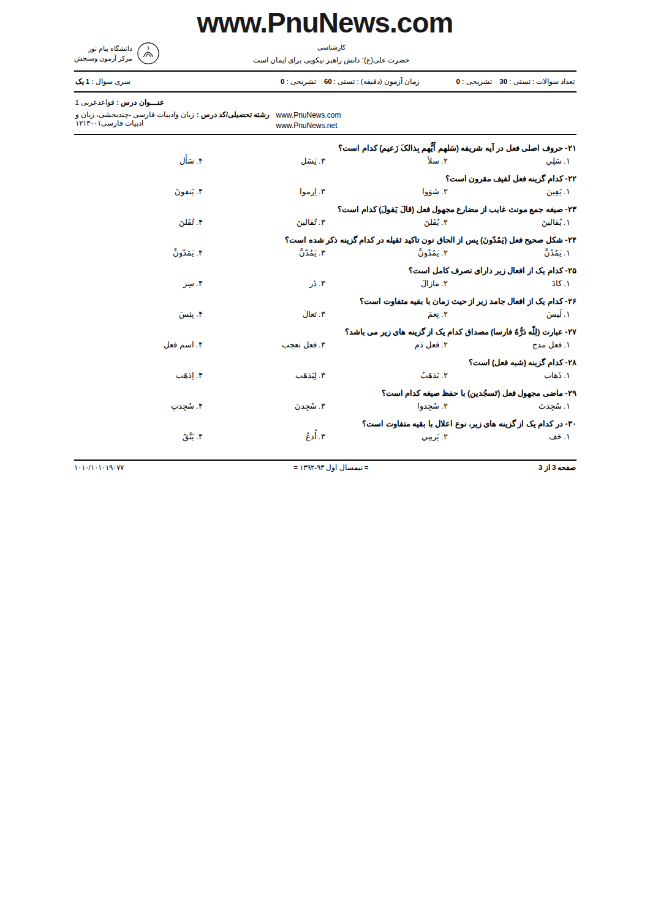www.PnuNews.com
کارشناسی
حضرت علی(ع): دانش راهبر نیکویی برای ایمان است
دانشگاه پیام نور
مرکز آزمون وسنجش
| تعداد سوالات : تستی : 30 تشریحی : 0 | زمان آزمون (دقیقه) : تستی : 60 تشریحی : 0 | سری سوال : 1 یک |
| | عنـــوان درس : قواعدعربی 1 |
| www.PnuNews.com www.PnuNews.net | رشته تحصیلی/کد درس : زبان وادبیات فارسی -چندبخشی، زبان و ادبیات فارسی۱۲۱۳۰۰۱ |
۲۱- حروف اصلی فعل در آیه شریفه (سَلهم أَیُّهم بِذالکَ زَعیم) کدام است؟
۱. سَلِي ۲. سلأ ۳. یَسَل ۴. سَأَل
۲۲- کدام گزینه فعل لفیف مقرون است؟
۱. یَفِینَ ۲. شَوَوا ۳. اِرموا ۴. یَنفونَ
۲۳- صیغه جمع مونث غایب از مضارع مجهول فعل (قالَ یَقولَ) کدام است؟
۱. یُقالینَ ۲. یُقَلنَ ۳. تُقالینَ ۴. تُقَلنَ
۲۴- شکل صحیح فعل (یَمُدّونَ) پس از الحاق نون تاکید ثقیله در کدام گزینه ذکر شده است؟
۱. یَمُدُنَّ ۲. یَمُدّونَّ ۳. یَمُدّنَّ ۴. یَمَدّونَّ
۲۵- کدام یک از افعال زیر دارای تصرف کامل است؟
۱. کادَ ۲. مازالَ ۳. ذَر ۴. سِر
۲۶- کدام یک از افعال جامد زیر از حیث زمان با بقیه متفاوت است؟
۱. لَیسَ ۲. نِعمَ ۳. تَعالَ ۴. بِئسَ
۲۷- عبارت (لِلّه دَرُّهُ فارسا) مصداق کدام یک از گزینه های زیر می باشد؟
۱. فعل مدح ۲. فعل ذم ۳. فعل تعجب ۴. اسم فعل
۲۸- کدام گزینه (شبه فعل) است؟
۱. ذَهاب ۲. یَذهَبُ ۳. لِیَذهَب ۴. اِذهَب
۲۹- ماضی مجهول فعل (تَسجُدین) با حفظ صیغه کدام است؟
۱. سُجِدتَ ۲. سُجِدوا ۳. سُجِدنَ ۴. سُجِدتِ
۳۰- در کدام یک از گزینه های زیر، نوع اعلال با بقیه متفاوت است؟
۱. خَف ۲. یَرمِي ۳. أُدعُ ۴. یَتَّقُ
صفحه 3 از 3
= نیمسال اول ۹۳-۱۳۹۲ =
۱۰۱۰/۱۰۱۰۱۹۰۷۷